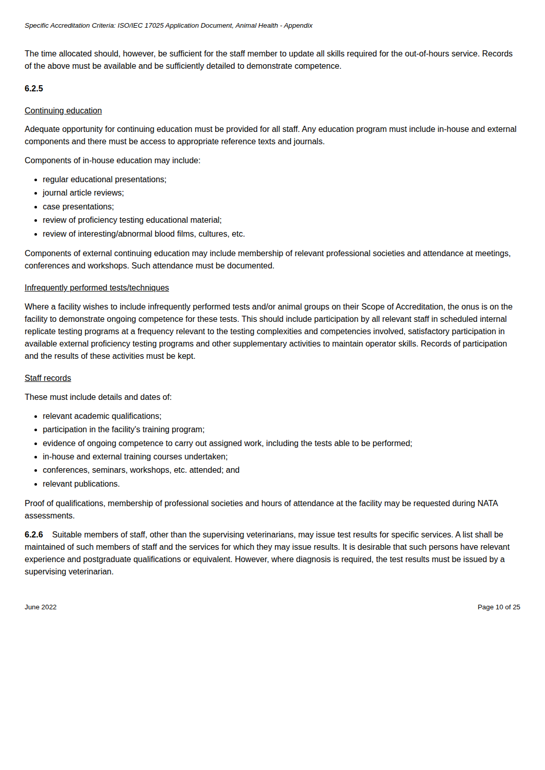Specific Accreditation Criteria: ISO/IEC 17025 Application Document, Animal Health - Appendix
The time allocated should, however, be sufficient for the staff member to update all skills required for the out-of-hours service. Records of the above must be available and be sufficiently detailed to demonstrate competence.
6.2.5
Continuing education
Adequate opportunity for continuing education must be provided for all staff. Any education program must include in-house and external components and there must be access to appropriate reference texts and journals.
Components of in-house education may include:
regular educational presentations;
journal article reviews;
case presentations;
review of proficiency testing educational material;
review of interesting/abnormal blood films, cultures, etc.
Components of external continuing education may include membership of relevant professional societies and attendance at meetings, conferences and workshops. Such attendance must be documented.
Infrequently performed tests/techniques
Where a facility wishes to include infrequently performed tests and/or animal groups on their Scope of Accreditation, the onus is on the facility to demonstrate ongoing competence for these tests. This should include participation by all relevant staff in scheduled internal replicate testing programs at a frequency relevant to the testing complexities and competencies involved, satisfactory participation in available external proficiency testing programs and other supplementary activities to maintain operator skills. Records of participation and the results of these activities must be kept.
Staff records
These must include details and dates of:
relevant academic qualifications;
participation in the facility's training program;
evidence of ongoing competence to carry out assigned work, including the tests able to be performed;
in-house and external training courses undertaken;
conferences, seminars, workshops, etc. attended; and
relevant publications.
Proof of qualifications, membership of professional societies and hours of attendance at the facility may be requested during NATA assessments.
6.2.6 Suitable members of staff, other than the supervising veterinarians, may issue test results for specific services. A list shall be maintained of such members of staff and the services for which they may issue results. It is desirable that such persons have relevant experience and postgraduate qualifications or equivalent. However, where diagnosis is required, the test results must be issued by a supervising veterinarian.
June 2022 Page 10 of 25